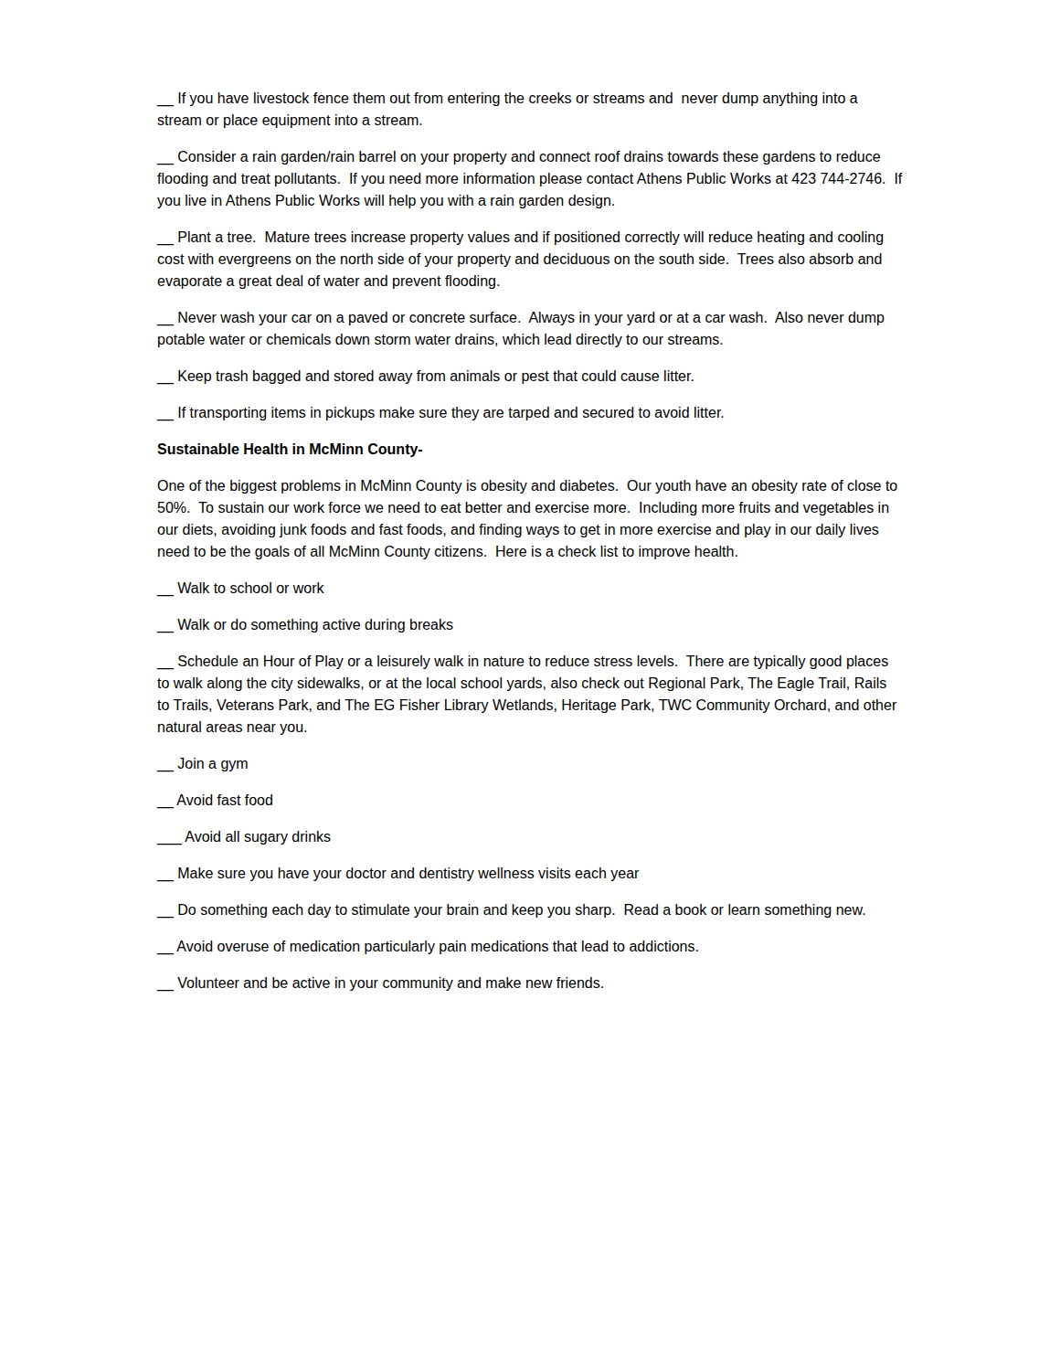__ If you have livestock fence them out from entering the creeks or streams and never dump anything into a stream or place equipment into a stream.
__ Consider a rain garden/rain barrel on your property and connect roof drains towards these gardens to reduce flooding and treat pollutants. If you need more information please contact Athens Public Works at 423 744-2746. If you live in Athens Public Works will help you with a rain garden design.
__ Plant a tree. Mature trees increase property values and if positioned correctly will reduce heating and cooling cost with evergreens on the north side of your property and deciduous on the south side. Trees also absorb and evaporate a great deal of water and prevent flooding.
__ Never wash your car on a paved or concrete surface. Always in your yard or at a car wash. Also never dump potable water or chemicals down storm water drains, which lead directly to our streams.
__ Keep trash bagged and stored away from animals or pest that could cause litter.
__ If transporting items in pickups make sure they are tarped and secured to avoid litter.
Sustainable Health in McMinn County-
One of the biggest problems in McMinn County is obesity and diabetes. Our youth have an obesity rate of close to 50%. To sustain our work force we need to eat better and exercise more. Including more fruits and vegetables in our diets, avoiding junk foods and fast foods, and finding ways to get in more exercise and play in our daily lives need to be the goals of all McMinn County citizens. Here is a check list to improve health.
__ Walk to school or work
__ Walk or do something active during breaks
__ Schedule an Hour of Play or a leisurely walk in nature to reduce stress levels. There are typically good places to walk along the city sidewalks, or at the local school yards, also check out Regional Park, The Eagle Trail, Rails to Trails, Veterans Park, and The EG Fisher Library Wetlands, Heritage Park, TWC Community Orchard, and other natural areas near you.
__ Join a gym
__ Avoid fast food
___ Avoid all sugary drinks
__ Make sure you have your doctor and dentistry wellness visits each year
__ Do something each day to stimulate your brain and keep you sharp. Read a book or learn something new.
__ Avoid overuse of medication particularly pain medications that lead to addictions.
__ Volunteer and be active in your community and make new friends.